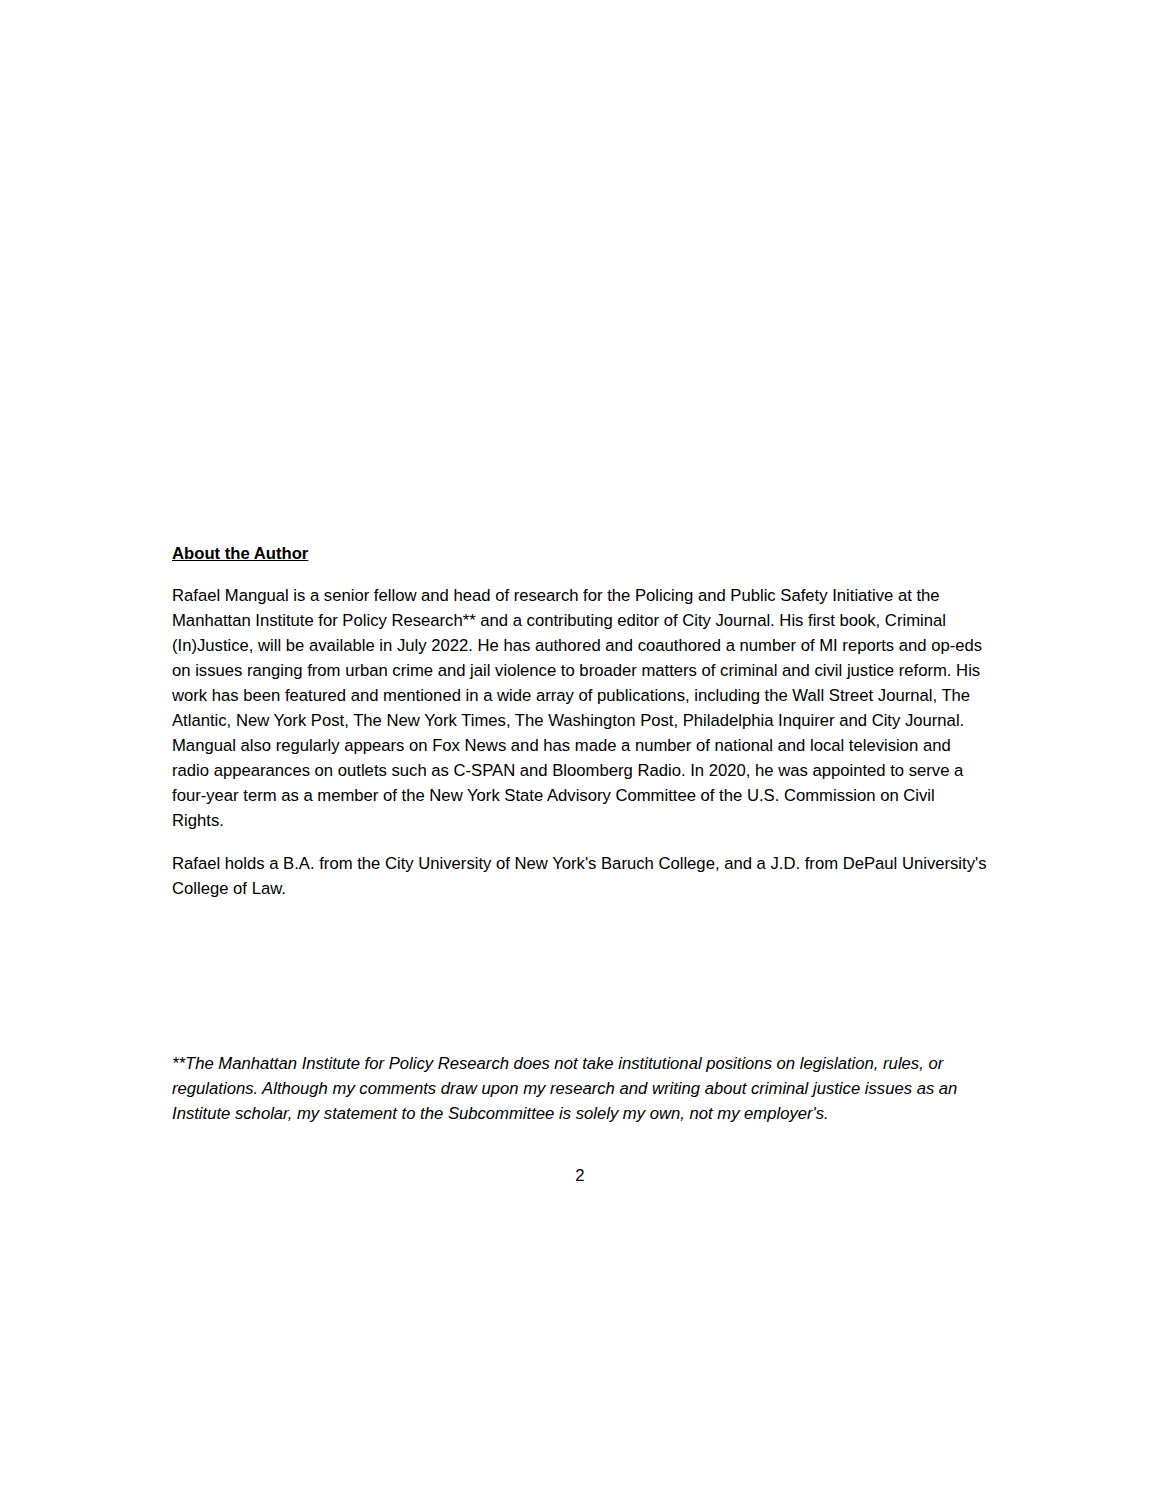About the Author
Rafael Mangual is a senior fellow and head of research for the Policing and Public Safety Initiative at the Manhattan Institute for Policy Research** and a contributing editor of City Journal. His first book, Criminal (In)Justice, will be available in July 2022. He has authored and coauthored a number of MI reports and op-eds on issues ranging from urban crime and jail violence to broader matters of criminal and civil justice reform. His work has been featured and mentioned in a wide array of publications, including the Wall Street Journal, The Atlantic, New York Post, The New York Times, The Washington Post, Philadelphia Inquirer and City Journal. Mangual also regularly appears on Fox News and has made a number of national and local television and radio appearances on outlets such as C-SPAN and Bloomberg Radio. In 2020, he was appointed to serve a four-year term as a member of the New York State Advisory Committee of the U.S. Commission on Civil Rights.
Rafael holds a B.A. from the City University of New York's Baruch College, and a J.D. from DePaul University's College of Law.
**The Manhattan Institute for Policy Research does not take institutional positions on legislation, rules, or regulations. Although my comments draw upon my research and writing about criminal justice issues as an Institute scholar, my statement to the Subcommittee is solely my own, not my employer's.
2